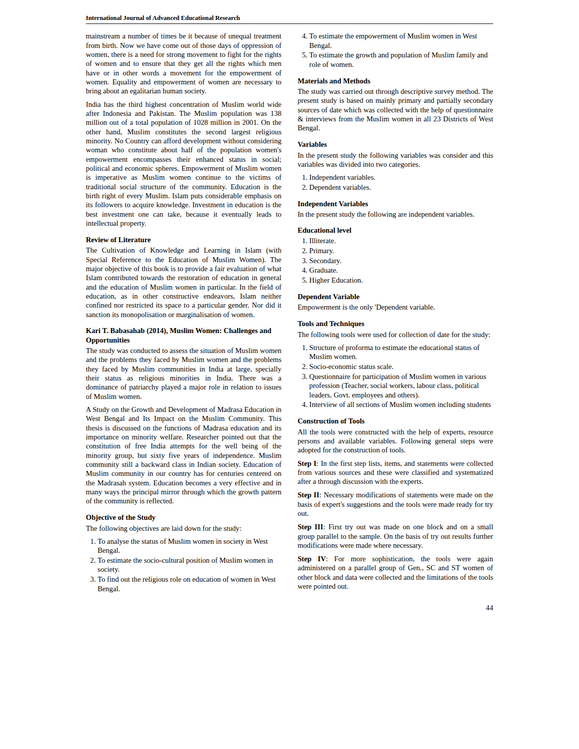International Journal of Advanced Educational Research
mainstream a number of times be it because of unequal treatment from birth. Now we have come out of those days of oppression of women, there is a need for strong movement to fight for the rights of women and to ensure that they get all the rights which men have or in other words a movement for the empowerment of women. Equality and empowerment of women are necessary to bring about an egalitarian human society.
India has the third highest concentration of Muslim world wide after Indonesia and Pakistan. The Muslim population was 138 million out of a total population of 1028 million in 2001. On the other hand, Muslim constitutes the second largest religious minority. No Country can afford development without considering woman who constitute about half of the population women's empowerment encompasses their enhanced status in social; political and economic spheres. Empowerment of Muslim women is imperative as Muslim women continue to the victims of traditional social structure of the community. Education is the birth right of every Muslim. Islam puts considerable emphasis on its followers to acquire knowledge. Investment in education is the best investment one can take, because it eventually leads to intellectual property.
Review of Literature
The Cultivation of Knowledge and Learning in Islam (with Special Reference to the Education of Muslim Women). The major objective of this book is to provide a fair evaluation of what Islam contributed towards the restoration of education in general and the education of Muslim women in particular. In the field of education, as in other constructive endeavors, Islam neither confined nor restricted its space to a particular gender. Nor did it sanction its monopolisation or marginalisation of women.
Kari T. Babasahab (2014), Muslim Women: Challenges and Opportunities
The study was conducted to assess the situation of Muslim women and the problems they faced by Muslim women and the problems they faced by Muslim communities in India at large, specially their status as religious minorities in India. There was a dominance of patriarchy played a major role in relation to issues of Muslim women.
A Study on the Growth and Development of Madrasa Education in West Bengal and Its Impact on the Muslim Community. This thesis is discussed on the functions of Madrasa education and its importance on minority welfare. Researcher pointed out that the constitution of free India attempts for the well being of the minority group, but sixty five years of independence. Muslim community still a backward class in Indian society. Education of Muslim community in our country has for centuries centered on the Madrasah system. Education becomes a very effective and in many ways the principal mirror through which the growth pattern of the community is reflected.
Objective of the Study
The following objectives are laid down for the study:
To analyse the status of Muslim women in society in West Bengal.
To estimate the socio-cultural position of Muslim women in society.
To find out the religious role on education of women in West Bengal.
To estimate the empowerment of Muslim women in West Bengal.
To estimate the growth and population of Muslim family and role of women.
Materials and Methods
The study was carried out through descriptive survey method. The present study is based on mainly primary and partially secondary sources of date which was collected with the help of questionnaire & interviews from the Muslim women in all 23 Districts of West Bengal.
Variables
In the present study the following variables was consider and this variables was divided into two categories.
Independent variables.
Dependent variables.
Independent Variables
In the present study the following are independent variables.
Educational level
Illiterate.
Primary.
Secondary.
Graduate.
Higher Education.
Dependent Variable
Empowerment is the only 'Dependent variable.
Tools and Techniques
The following tools were used for collection of date for the study:
Structure of proforma to estimate the educational status of Muslim women.
Socio-economic status scale.
Questionnaire for participation of Muslim women in various profession (Teacher, social workers, labour class, political leaders, Govt. employees and others).
Interview of all sections of Muslim women including students
Construction of Tools
All the tools were constructed with the help of experts, resource persons and available variables. Following general steps were adopted for the construction of tools.
Step I: In the first step lists, items, and statements were collected from various sources and these were classified and systematized after a through discussion with the experts.
Step II: Necessary modifications of statements were made on the basis of expert's suggestions and the tools were made ready for try out.
Step III: First try out was made on one block and on a small group parallel to the sample. On the basis of try out results further modifications were made where necessary.
Step IV: For more sophistication, the tools were again administered on a parallel group of Gen., SC and ST women of other block and data were collected and the limitations of the tools were pointed out.
44